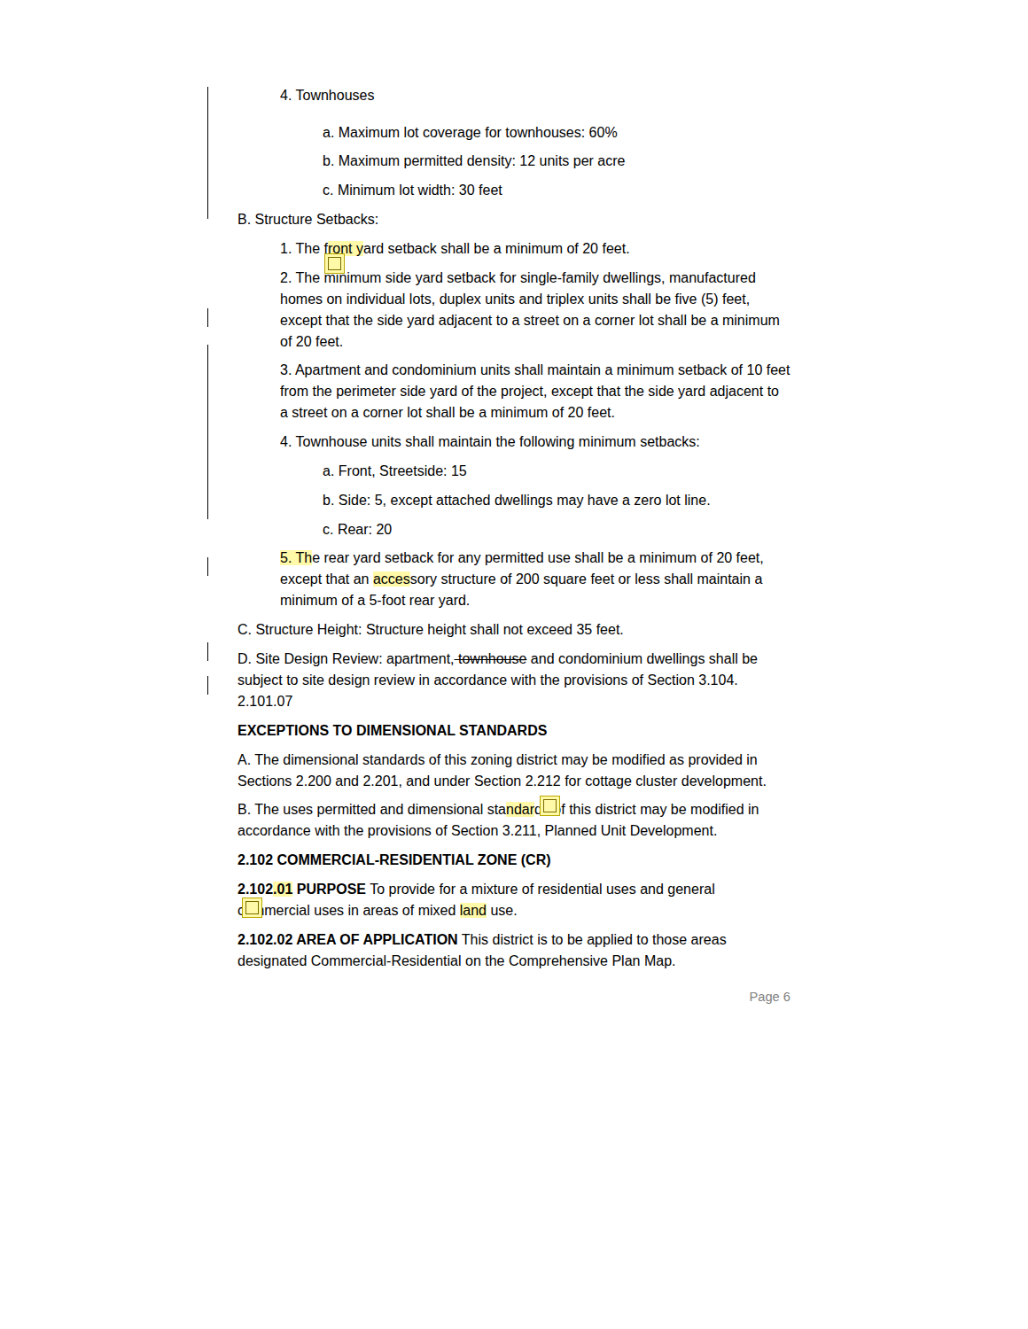4. Townhouses
a. Maximum lot coverage for townhouses: 60%
b. Maximum permitted density: 12 units per acre
c. Minimum lot width: 30 feet
B. Structure Setbacks:
1. The front yard setback shall be a minimum of 20 feet.
2. The minimum side yard setback for single-family dwellings, manufactured homes on individual lots, duplex units and triplex units shall be five (5) feet, except that the side yard adjacent to a street on a corner lot shall be a minimum of 20 feet.
3. Apartment and condominium units shall maintain a minimum setback of 10 feet from the perimeter side yard of the project, except that the side yard adjacent to a street on a corner lot shall be a minimum of 20 feet.
4. Townhouse units shall maintain the following minimum setbacks:
a. Front, Streetside: 15
b. Side: 5, except attached dwellings may have a zero lot line.
c. Rear: 20
5. The rear yard setback for any permitted use shall be a minimum of 20 feet, except that an accessory structure of 200 square feet or less shall maintain a minimum of a 5-foot rear yard.
C. Structure Height: Structure height shall not exceed 35 feet.
D. Site Design Review: apartment, townhouse and condominium dwellings shall be subject to site design review in accordance with the provisions of Section 3.104. 2.101.07
EXCEPTIONS TO DIMENSIONAL STANDARDS
A. The dimensional standards of this zoning district may be modified as provided in Sections 2.200 and 2.201, and under Section 2.212 for cottage cluster development.
B. The uses permitted and dimensional standards of this district may be modified in accordance with the provisions of Section 3.211, Planned Unit Development.
2.102 COMMERCIAL-RESIDENTIAL ZONE (CR)
2.102.01 PURPOSE To provide for a mixture of residential uses and general commercial uses in areas of mixed land use.
2.102.02 AREA OF APPLICATION This district is to be applied to those areas designated Commercial-Residential on the Comprehensive Plan Map.
Page 6